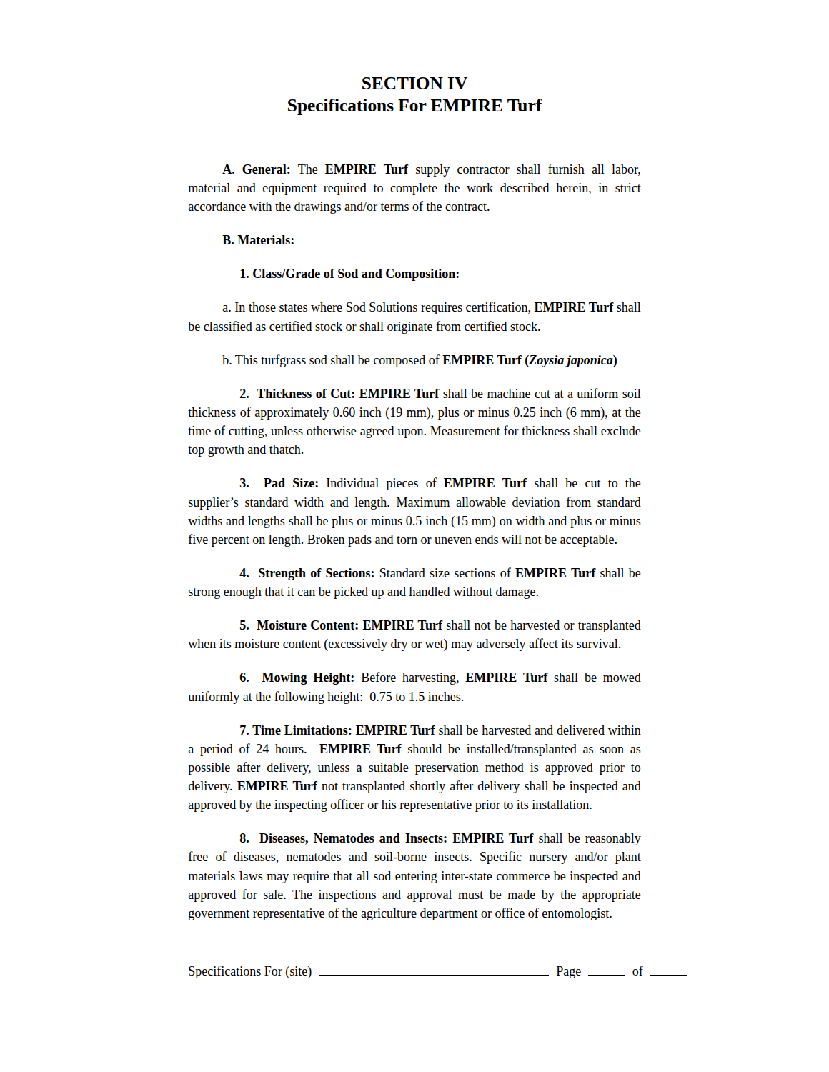SECTION IV Specifications For EMPIRE Turf
A. General: The EMPIRE Turf supply contractor shall furnish all labor, material and equipment required to complete the work described herein, in strict accordance with the drawings and/or terms of the contract.
B. Materials:
1. Class/Grade of Sod and Composition:
a. In those states where Sod Solutions requires certification, EMPIRE Turf shall be classified as certified stock or shall originate from certified stock.
b. This turfgrass sod shall be composed of EMPIRE Turf (Zoysia japonica)
2. Thickness of Cut: EMPIRE Turf shall be machine cut at a uniform soil thickness of approximately 0.60 inch (19 mm), plus or minus 0.25 inch (6 mm), at the time of cutting, unless otherwise agreed upon. Measurement for thickness shall exclude top growth and thatch.
3. Pad Size: Individual pieces of EMPIRE Turf shall be cut to the supplier’s standard width and length. Maximum allowable deviation from standard widths and lengths shall be plus or minus 0.5 inch (15 mm) on width and plus or minus five percent on length. Broken pads and torn or uneven ends will not be acceptable.
4. Strength of Sections: Standard size sections of EMPIRE Turf shall be strong enough that it can be picked up and handled without damage.
5. Moisture Content: EMPIRE Turf shall not be harvested or transplanted when its moisture content (excessively dry or wet) may adversely affect its survival.
6. Mowing Height: Before harvesting, EMPIRE Turf shall be mowed uniformly at the following height: 0.75 to 1.5 inches.
7. Time Limitations: EMPIRE Turf shall be harvested and delivered within a period of 24 hours. EMPIRE Turf should be installed/transplanted as soon as possible after delivery, unless a suitable preservation method is approved prior to delivery. EMPIRE Turf not transplanted shortly after delivery shall be inspected and approved by the inspecting officer or his representative prior to its installation.
8. Diseases, Nematodes and Insects: EMPIRE Turf shall be reasonably free of diseases, nematodes and soil-borne insects. Specific nursery and/or plant materials laws may require that all sod entering inter-state commerce be inspected and approved for sale. The inspections and approval must be made by the appropriate government representative of the agriculture department or office of entomologist.
Specifications For (site) Page of